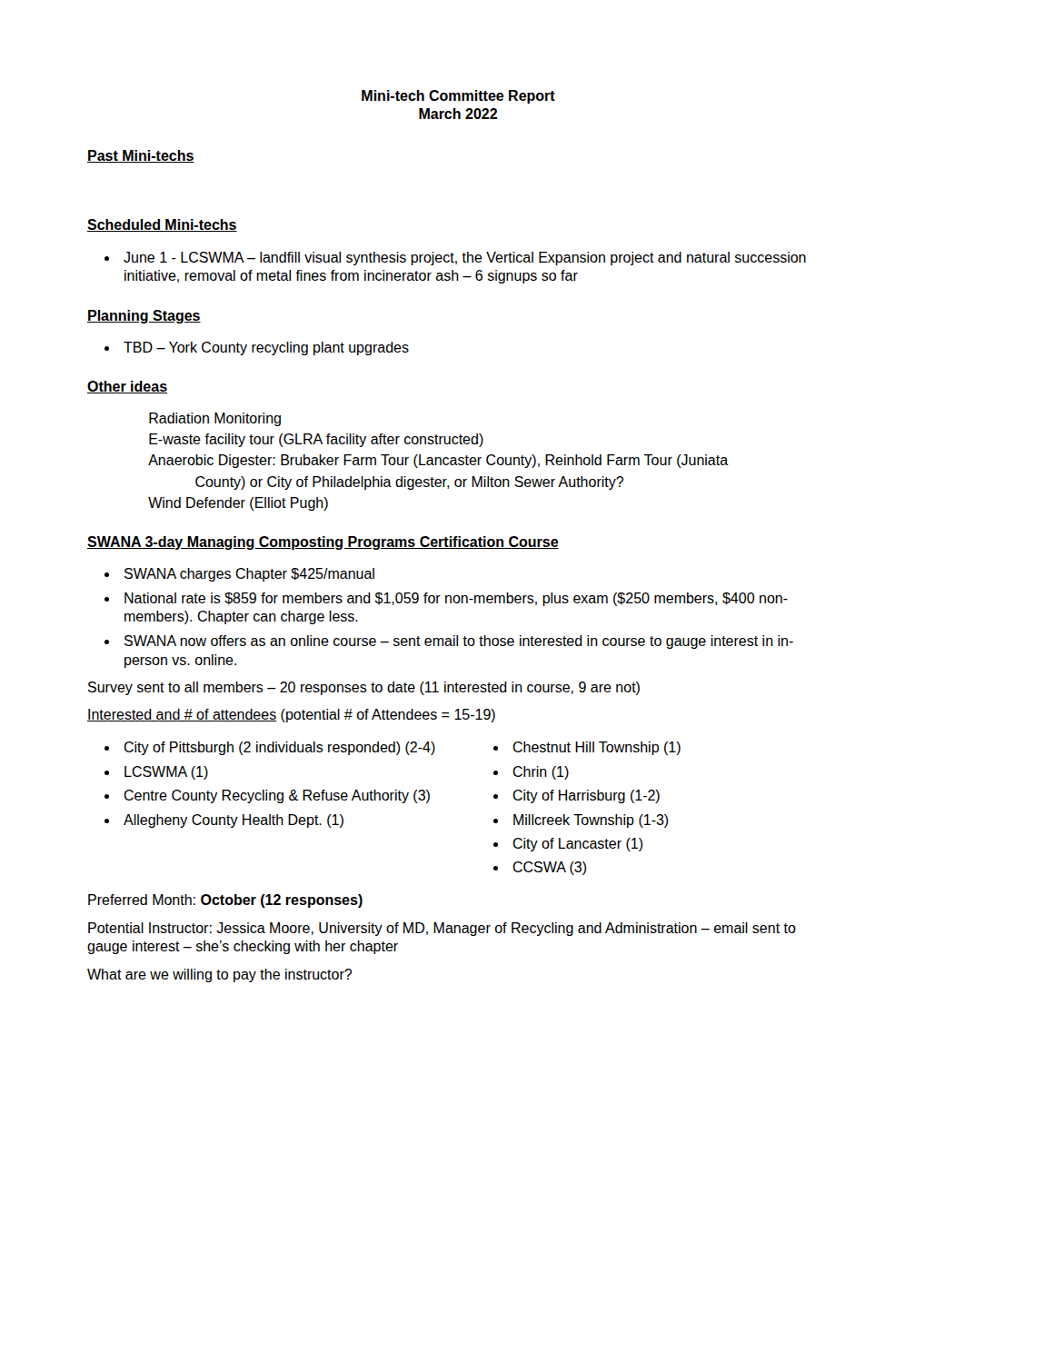Mini-tech Committee Report
March 2022
Past Mini-techs
Scheduled Mini-techs
June 1 - LCSWMA – landfill visual synthesis project, the Vertical Expansion project and natural succession initiative, removal of metal fines from incinerator ash – 6 signups so far
Planning Stages
TBD – York County recycling plant upgrades
Other ideas
Radiation Monitoring
E-waste facility tour (GLRA facility after constructed)
Anaerobic Digester: Brubaker Farm Tour (Lancaster County), Reinhold Farm Tour (Juniata
County) or City of Philadelphia digester, or Milton Sewer Authority?
Wind Defender (Elliot Pugh)
SWANA 3-day Managing Composting Programs Certification Course
SWANA charges Chapter $425/manual
National rate is $859 for members and $1,059 for non-members, plus exam ($250 members, $400 non-members). Chapter can charge less.
SWANA now offers as an online course – sent email to those interested in course to gauge interest in in-person vs. online.
Survey sent to all members – 20 responses to date (11 interested in course, 9 are not)
Interested and # of attendees (potential # of Attendees = 15-19)
City of Pittsburgh (2 individuals responded) (2-4)
LCSWMA (1)
Centre County Recycling & Refuse Authority (3)
Allegheny County Health Dept. (1)
Chestnut Hill Township (1)
Chrin (1)
City of Harrisburg (1-2)
Millcreek Township (1-3)
City of Lancaster (1)
CCSWA (3)
Preferred Month: October (12 responses)
Potential Instructor: Jessica Moore, University of MD, Manager of Recycling and Administration – email sent to gauge interest – she’s checking with her chapter
What are we willing to pay the instructor?